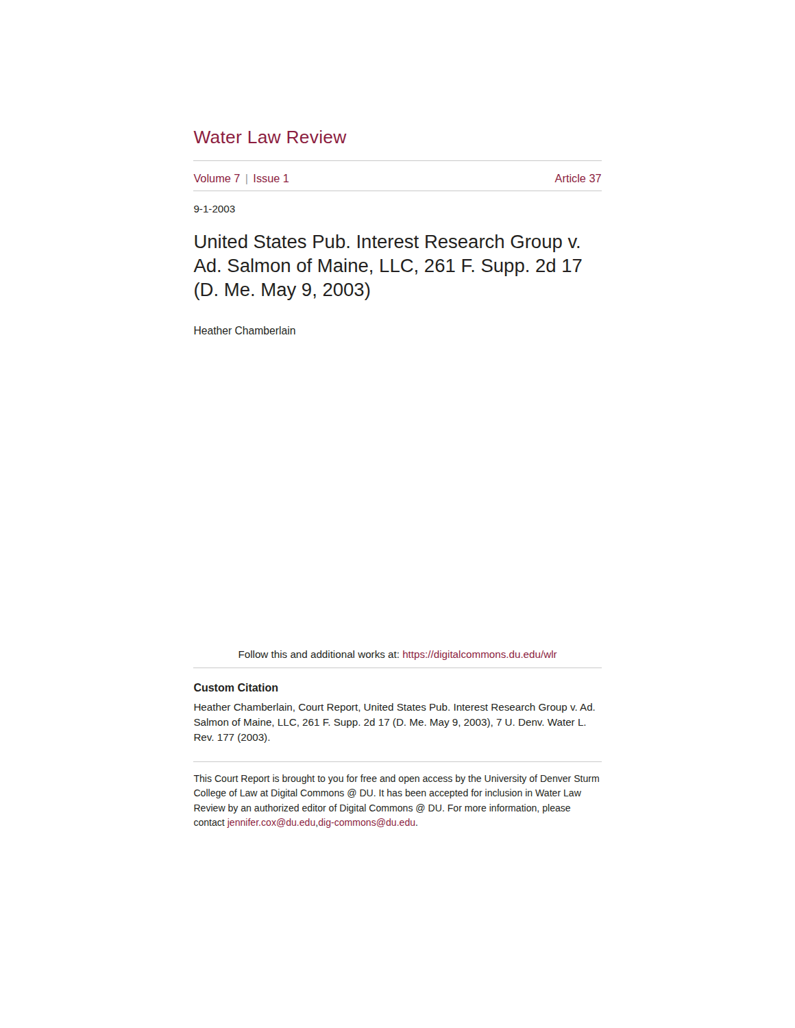Water Law Review
Volume 7|Issue 1
Article 37
9-1-2003
United States Pub. Interest Research Group v. Ad. Salmon of Maine, LLC, 261 F. Supp. 2d 17 (D. Me. May 9, 2003)
Heather Chamberlain
Follow this and additional works at: https://digitalcommons.du.edu/wlr
Custom Citation
Heather Chamberlain, Court Report, United States Pub. Interest Research Group v. Ad. Salmon of Maine, LLC, 261 F. Supp. 2d 17 (D. Me. May 9, 2003), 7 U. Denv. Water L. Rev. 177 (2003).
This Court Report is brought to you for free and open access by the University of Denver Sturm College of Law at Digital Commons @ DU. It has been accepted for inclusion in Water Law Review by an authorized editor of Digital Commons @ DU. For more information, please contact jennifer.cox@du.edu,dig-commons@du.edu.